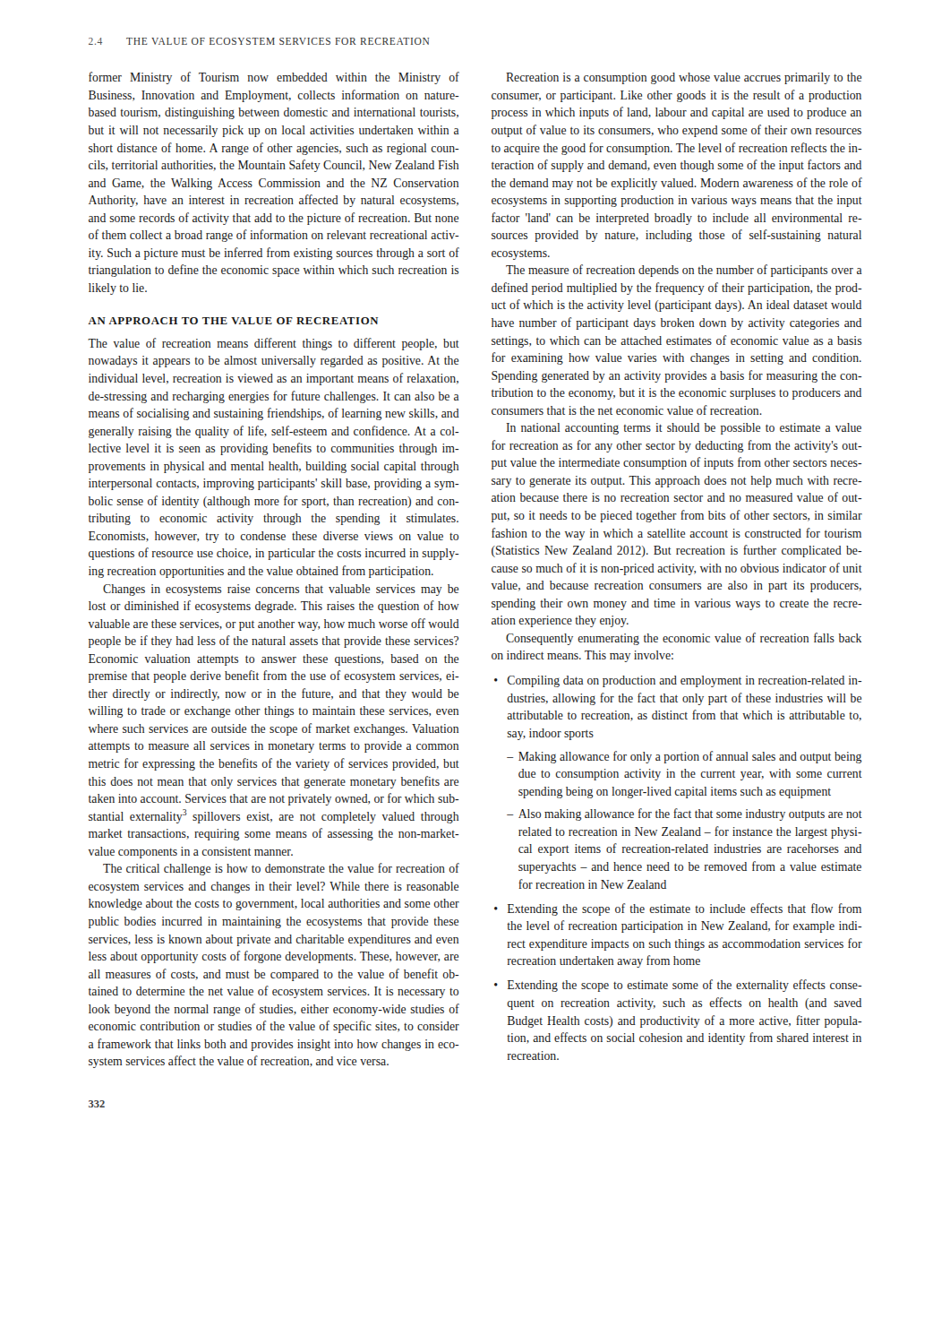2.4 The value of ecosystem services for recreation
former Ministry of Tourism now embedded within the Ministry of Business, Innovation and Employment, collects information on nature-based tourism, distinguishing between domestic and international tourists, but it will not necessarily pick up on local activities undertaken within a short distance of home. A range of other agencies, such as regional councils, territorial authorities, the Mountain Safety Council, New Zealand Fish and Game, the Walking Access Commission and the NZ Conservation Authority, have an interest in recreation affected by natural ecosystems, and some records of activity that add to the picture of recreation. But none of them collect a broad range of information on relevant recreational activity. Such a picture must be inferred from existing sources through a sort of triangulation to define the economic space within which such recreation is likely to lie.
An approach to the value of recreation
The value of recreation means different things to different people, but nowadays it appears to be almost universally regarded as positive. At the individual level, recreation is viewed as an important means of relaxation, de-stressing and recharging energies for future challenges. It can also be a means of socialising and sustaining friendships, of learning new skills, and generally raising the quality of life, self-esteem and confidence. At a collective level it is seen as providing benefits to communities through improvements in physical and mental health, building social capital through interpersonal contacts, improving participants' skill base, providing a symbolic sense of identity (although more for sport, than recreation) and contributing to economic activity through the spending it stimulates. Economists, however, try to condense these diverse views on value to questions of resource use choice, in particular the costs incurred in supplying recreation opportunities and the value obtained from participation.
Changes in ecosystems raise concerns that valuable services may be lost or diminished if ecosystems degrade. This raises the question of how valuable are these services, or put another way, how much worse off would people be if they had less of the natural assets that provide these services? Economic valuation attempts to answer these questions, based on the premise that people derive benefit from the use of ecosystem services, either directly or indirectly, now or in the future, and that they would be willing to trade or exchange other things to maintain these services, even where such services are outside the scope of market exchanges. Valuation attempts to measure all services in monetary terms to provide a common metric for expressing the benefits of the variety of services provided, but this does not mean that only services that generate monetary benefits are taken into account. Services that are not privately owned, or for which substantial externality3 spillovers exist, are not completely valued through market transactions, requiring some means of assessing the non-market-value components in a consistent manner.
The critical challenge is how to demonstrate the value for recreation of ecosystem services and changes in their level? While there is reasonable knowledge about the costs to government, local authorities and some other public bodies incurred in maintaining the ecosystems that provide these services, less is known about private and charitable expenditures and even less about opportunity costs of forgone developments. These, however, are all measures of costs, and must be compared to the value of benefit obtained to determine the net value of ecosystem services. It is necessary to look beyond the normal range of studies, either economy-wide studies of economic contribution or studies of the value of specific sites, to consider a framework that links both and provides insight into how changes in ecosystem services affect the value of recreation, and vice versa.
Recreation is a consumption good whose value accrues primarily to the consumer, or participant. Like other goods it is the result of a production process in which inputs of land, labour and capital are used to produce an output of value to its consumers, who expend some of their own resources to acquire the good for consumption. The level of recreation reflects the interaction of supply and demand, even though some of the input factors and the demand may not be explicitly valued. Modern awareness of the role of ecosystems in supporting production in various ways means that the input factor 'land' can be interpreted broadly to include all environmental resources provided by nature, including those of self-sustaining natural ecosystems.
The measure of recreation depends on the number of participants over a defined period multiplied by the frequency of their participation, the product of which is the activity level (participant days). An ideal dataset would have number of participant days broken down by activity categories and settings, to which can be attached estimates of economic value as a basis for examining how value varies with changes in setting and condition. Spending generated by an activity provides a basis for measuring the contribution to the economy, but it is the economic surpluses to producers and consumers that is the net economic value of recreation.
In national accounting terms it should be possible to estimate a value for recreation as for any other sector by deducting from the activity's output value the intermediate consumption of inputs from other sectors necessary to generate its output. This approach does not help much with recreation because there is no recreation sector and no measured value of output, so it needs to be pieced together from bits of other sectors, in similar fashion to the way in which a satellite account is constructed for tourism (Statistics New Zealand 2012). But recreation is further complicated because so much of it is non-priced activity, with no obvious indicator of unit value, and because recreation consumers are also in part its producers, spending their own money and time in various ways to create the recreation experience they enjoy.
Consequently enumerating the economic value of recreation falls back on indirect means. This may involve:
Compiling data on production and employment in recreation-related industries, allowing for the fact that only part of these industries will be attributable to recreation, as distinct from that which is attributable to, say, indoor sports
Making allowance for only a portion of annual sales and output being due to consumption activity in the current year, with some current spending being on longer-lived capital items such as equipment
Also making allowance for the fact that some industry outputs are not related to recreation in New Zealand – for instance the largest physical export items of recreation-related industries are racehorses and superyachts – and hence need to be removed from a value estimate for recreation in New Zealand
Extending the scope of the estimate to include effects that flow from the level of recreation participation in New Zealand, for example indirect expenditure impacts on such things as accommodation services for recreation undertaken away from home
Extending the scope to estimate some of the externality effects consequent on recreation activity, such as effects on health (and saved Budget Health costs) and productivity of a more active, fitter population, and effects on social cohesion and identity from shared interest in recreation.
332